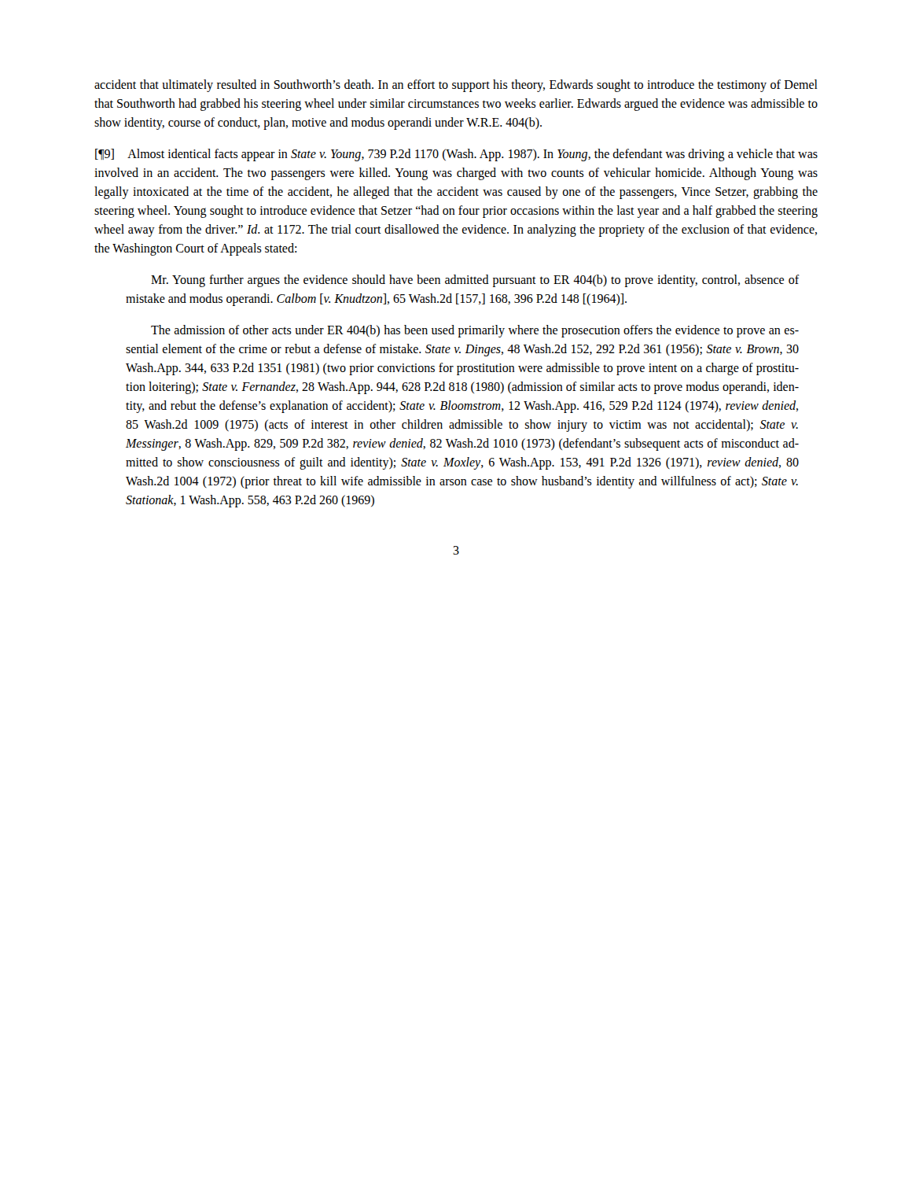accident that ultimately resulted in Southworth’s death. In an effort to support his theory, Edwards sought to introduce the testimony of Demel that Southworth had grabbed his steering wheel under similar circumstances two weeks earlier. Edwards argued the evidence was admissible to show identity, course of conduct, plan, motive and modus operandi under W.R.E. 404(b).
[¶9] Almost identical facts appear in State v. Young, 739 P.2d 1170 (Wash. App. 1987). In Young, the defendant was driving a vehicle that was involved in an accident. The two passengers were killed. Young was charged with two counts of vehicular homicide. Although Young was legally intoxicated at the time of the accident, he alleged that the accident was caused by one of the passengers, Vince Setzer, grabbing the steering wheel. Young sought to introduce evidence that Setzer “had on four prior occasions within the last year and a half grabbed the steering wheel away from the driver.” Id. at 1172. The trial court disallowed the evidence. In analyzing the propriety of the exclusion of that evidence, the Washington Court of Appeals stated:
Mr. Young further argues the evidence should have been admitted pursuant to ER 404(b) to prove identity, control, absence of mistake and modus operandi. Calbom [v. Knudtzon], 65 Wash.2d [157,] 168, 396 P.2d 148 [(1964)].
The admission of other acts under ER 404(b) has been used primarily where the prosecution offers the evidence to prove an essential element of the crime or rebut a defense of mistake. State v. Dinges, 48 Wash.2d 152, 292 P.2d 361 (1956); State v. Brown, 30 Wash.App. 344, 633 P.2d 1351 (1981) (two prior convictions for prostitution were admissible to prove intent on a charge of prostitution loitering); State v. Fernandez, 28 Wash.App. 944, 628 P.2d 818 (1980) (admission of similar acts to prove modus operandi, identity, and rebut the defense’s explanation of accident); State v. Bloomstrom, 12 Wash.App. 416, 529 P.2d 1124 (1974), review denied, 85 Wash.2d 1009 (1975) (acts of interest in other children admissible to show injury to victim was not accidental); State v. Messinger, 8 Wash.App. 829, 509 P.2d 382, review denied, 82 Wash.2d 1010 (1973) (defendant’s subsequent acts of misconduct admitted to show consciousness of guilt and identity); State v. Moxley, 6 Wash.App. 153, 491 P.2d 1326 (1971), review denied, 80 Wash.2d 1004 (1972) (prior threat to kill wife admissible in arson case to show husband’s identity and willfulness of act); State v. Stationak, 1 Wash.App. 558, 463 P.2d 260 (1969)
3